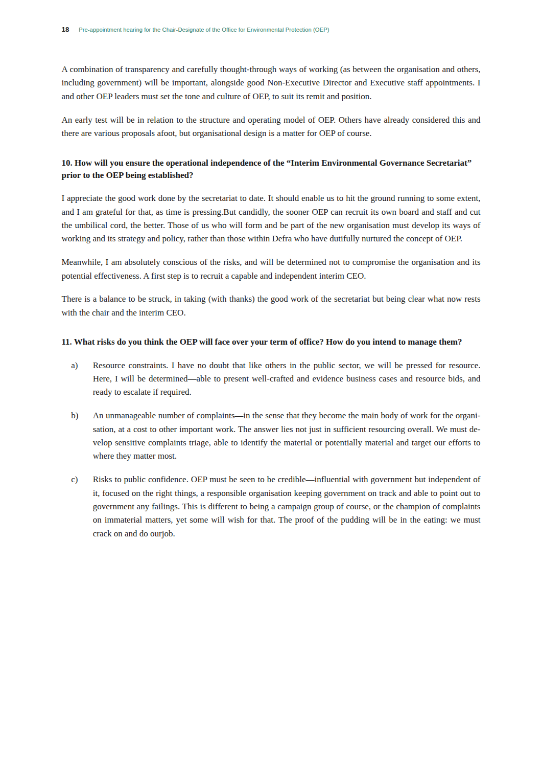18 Pre-appointment hearing for the Chair-Designate of the Office for Environmental Protection (OEP)
A combination of transparency and carefully thought-through ways of working (as between the organisation and others, including government) will be important, alongside good Non-Executive Director and Executive staff appointments. I and other OEP leaders must set the tone and culture of OEP, to suit its remit and position.
An early test will be in relation to the structure and operating model of OEP. Others have already considered this and there are various proposals afoot, but organisational design is a matter for OEP of course.
10. How will you ensure the operational independence of the “Interim Environmental Governance Secretariat” prior to the OEP being established?
I appreciate the good work done by the secretariat to date. It should enable us to hit the ground running to some extent, and I am grateful for that, as time is pressing.But candidly, the sooner OEP can recruit its own board and staff and cut the umbilical cord, the better. Those of us who will form and be part of the new organisation must develop its ways of working and its strategy and policy, rather than those within Defra who have dutifully nurtured the concept of OEP.
Meanwhile, I am absolutely conscious of the risks, and will be determined not to compromise the organisation and its potential effectiveness. A first step is to recruit a capable and independent interim CEO.
There is a balance to be struck, in taking (with thanks) the good work of the secretariat but being clear what now rests with the chair and the interim CEO.
11. What risks do you think the OEP will face over your term of office? How do you intend to manage them?
Resource constraints. I have no doubt that like others in the public sector, we will be pressed for resource. Here, I will be determined—able to present well-crafted and evidence business cases and resource bids, and ready to escalate if required.
An unmanageable number of complaints—in the sense that they become the main body of work for the organisation, at a cost to other important work. The answer lies not just in sufficient resourcing overall. We must develop sensitive complaints triage, able to identify the material or potentially material and target our efforts to where they matter most.
Risks to public confidence. OEP must be seen to be credible—influential with government but independent of it, focused on the right things, a responsible organisation keeping government on track and able to point out to government any failings. This is different to being a campaign group of course, or the champion of complaints on immaterial matters, yet some will wish for that. The proof of the pudding will be in the eating: we must crack on and do ourjob.